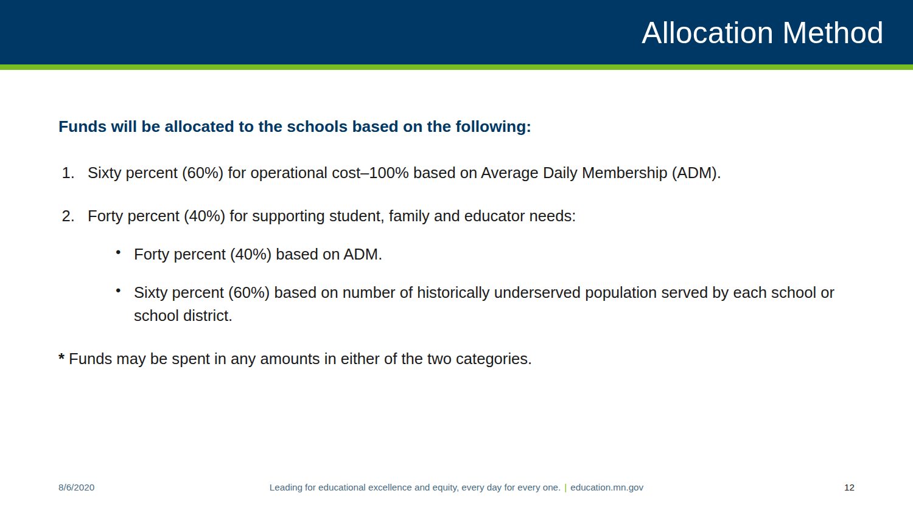Allocation Method
Funds will be allocated to the schools based on the following:
Sixty percent (60%) for operational cost–100% based on Average Daily Membership (ADM).
Forty percent (40%) for supporting student, family and educator needs:
Forty percent (40%) based on ADM.
Sixty percent (60%) based on number of historically underserved population served by each school or school district.
* Funds may be spent in any amounts in either of the two categories.
8/6/2020
Leading for educational excellence and equity, every day for every one.|education.mn.gov
12